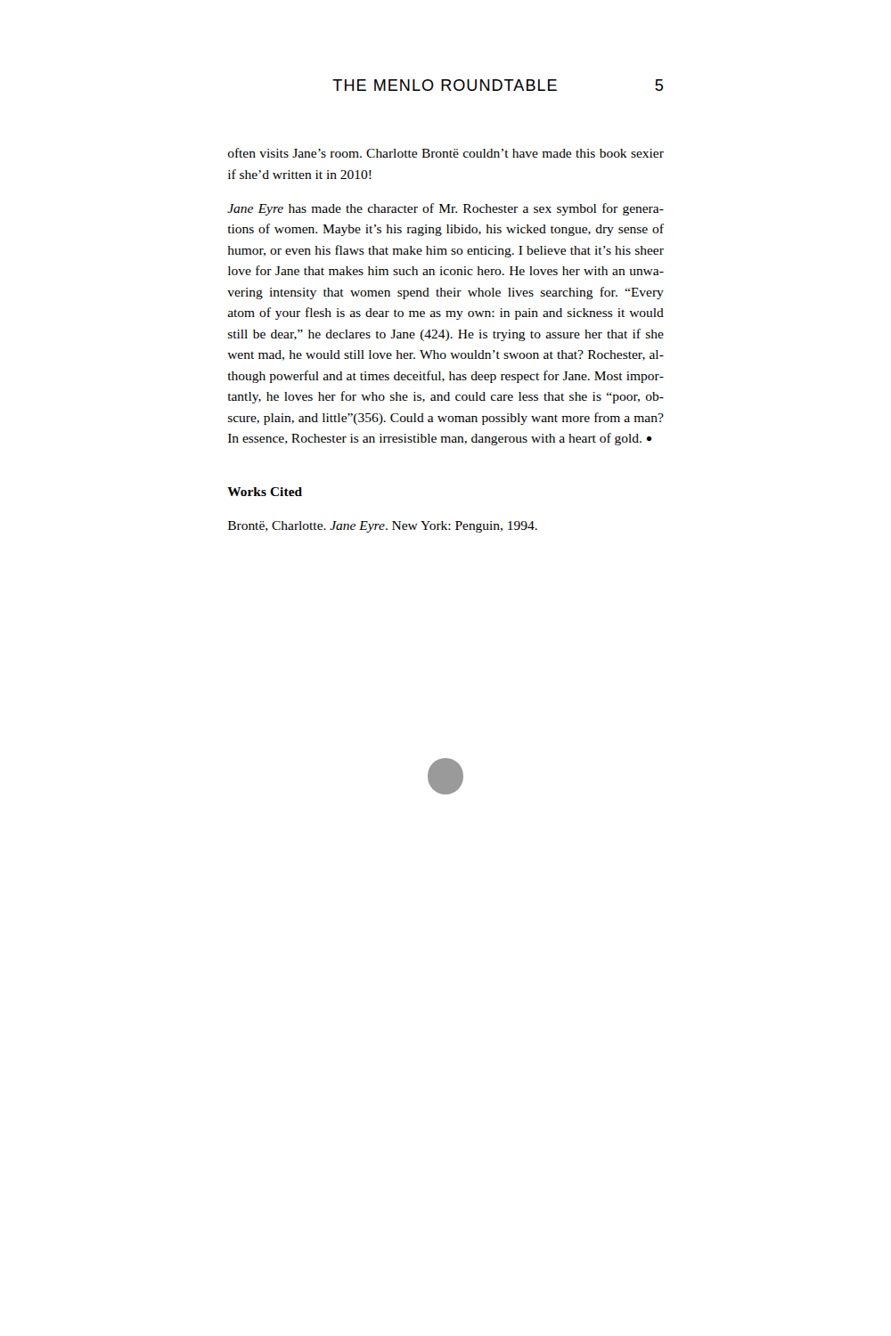THE MENLO ROUNDTABLE 5
often visits Jane’s room. Charlotte Brontë couldn’t have made this book sexier if she’d written it in 2010!
Jane Eyre has made the character of Mr. Rochester a sex symbol for generations of women. Maybe it’s his raging libido, his wicked tongue, dry sense of humor, or even his flaws that make him so enticing. I believe that it’s his sheer love for Jane that makes him such an iconic hero. He loves her with an unwavering intensity that women spend their whole lives searching for. “Every atom of your flesh is as dear to me as my own: in pain and sickness it would still be dear,” he declares to Jane (424). He is trying to assure her that if she went mad, he would still love her. Who wouldn’t swoon at that? Rochester, although powerful and at times deceitful, has deep respect for Jane. Most importantly, he loves her for who she is, and could care less that she is “poor, obscure, plain, and little”(356). Could a woman possibly want more from a man? In essence, Rochester is an irresistible man, dangerous with a heart of gold. ●
Works Cited
Brontë, Charlotte. Jane Eyre. New York: Penguin, 1994.